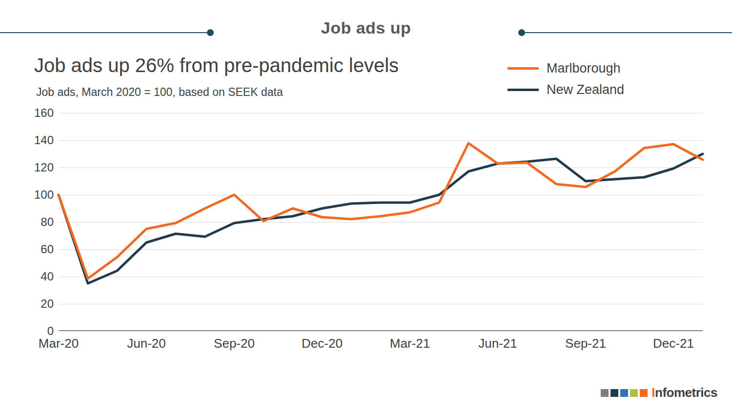Job ads up
Job ads up 26% from pre-pandemic levels
Job ads, March 2020 = 100, based on SEEK data
Marlborough
New Zealand
160
140
120
100
80
60
40
20
0
Mar-20 Jun-20 Sep-20 Dec-20 Mar-21 Jun-21 Sep-21 Dec-21
Infometrics